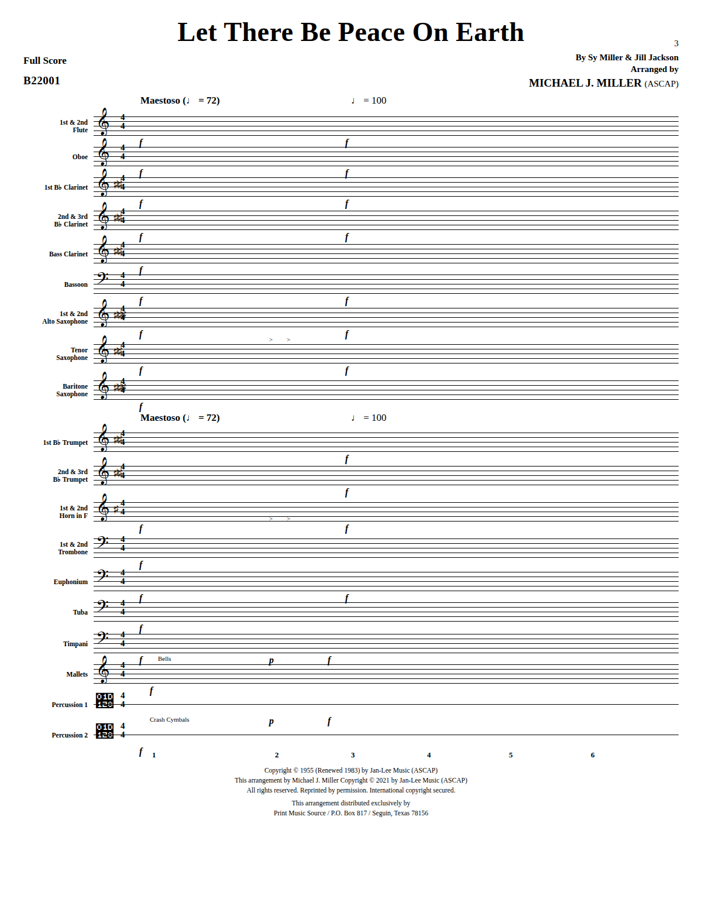Let There Be Peace On Earth
3
Full Score
B22001
By Sy Miller & Jill Jackson
Arranged by
MICHAEL J. MILLER (ASCAP)
Maestoso (♩ = 72)
♩ = 100
1st & 2nd
Flute
𝄞 4
4 f f
Oboe
𝄞 4
4 f f
1st B♭ Clarinet
𝄞 ♯♯ 4
4 f f
2nd & 3rd
B♭ Clarinet
𝄞 ♯♯ 4
4 f f
Bass Clarinet
𝄞 ♯♯ 4
4 f
Bassoon
𝄢 4
4 f f
1st & 2nd
Alto Saxophone
𝄞 ♯♯♯ 4
4 f f
Tenor
Saxophone
𝄞 ♯♯ 4
4 f f > >
Baritone
Saxophone
𝄞 ♯♯♯ 4
4 f
Maestoso (♩ = 72)
♩ = 100
1st B♭ Trumpet
𝄞 ♯♯ 4
4 f
2nd & 3rd
B♭ Trumpet
𝄞 ♯♯ 4
4 f
1st & 2nd
Horn in F
𝄞 ♯ 4
4 f f > >
1st & 2nd
Trombone
𝄢 4
4 f
Euphonium
𝄢 4
4 f f
Tuba
𝄢 4
4 f
Timpani
𝄢 4
4 f p f
Mallets
𝄞 4
4 Bells f
Percussion 1
𝄨 4
4 p f
Percussion 2
𝄨 4
4 Crash Cymbals f
1 2 3 4 5 6
Copyright © 1955 (Renewed 1983) by Jan-Lee Music (ASCAP)
This arrangement by Michael J. Miller Copyright © 2021 by Jan-Lee Music (ASCAP)
All rights reserved. Reprinted by permission. International copyright secured.
This arrangement distributed exclusively by
Print Music Source / P.O. Box 817 / Seguin, Texas 78156